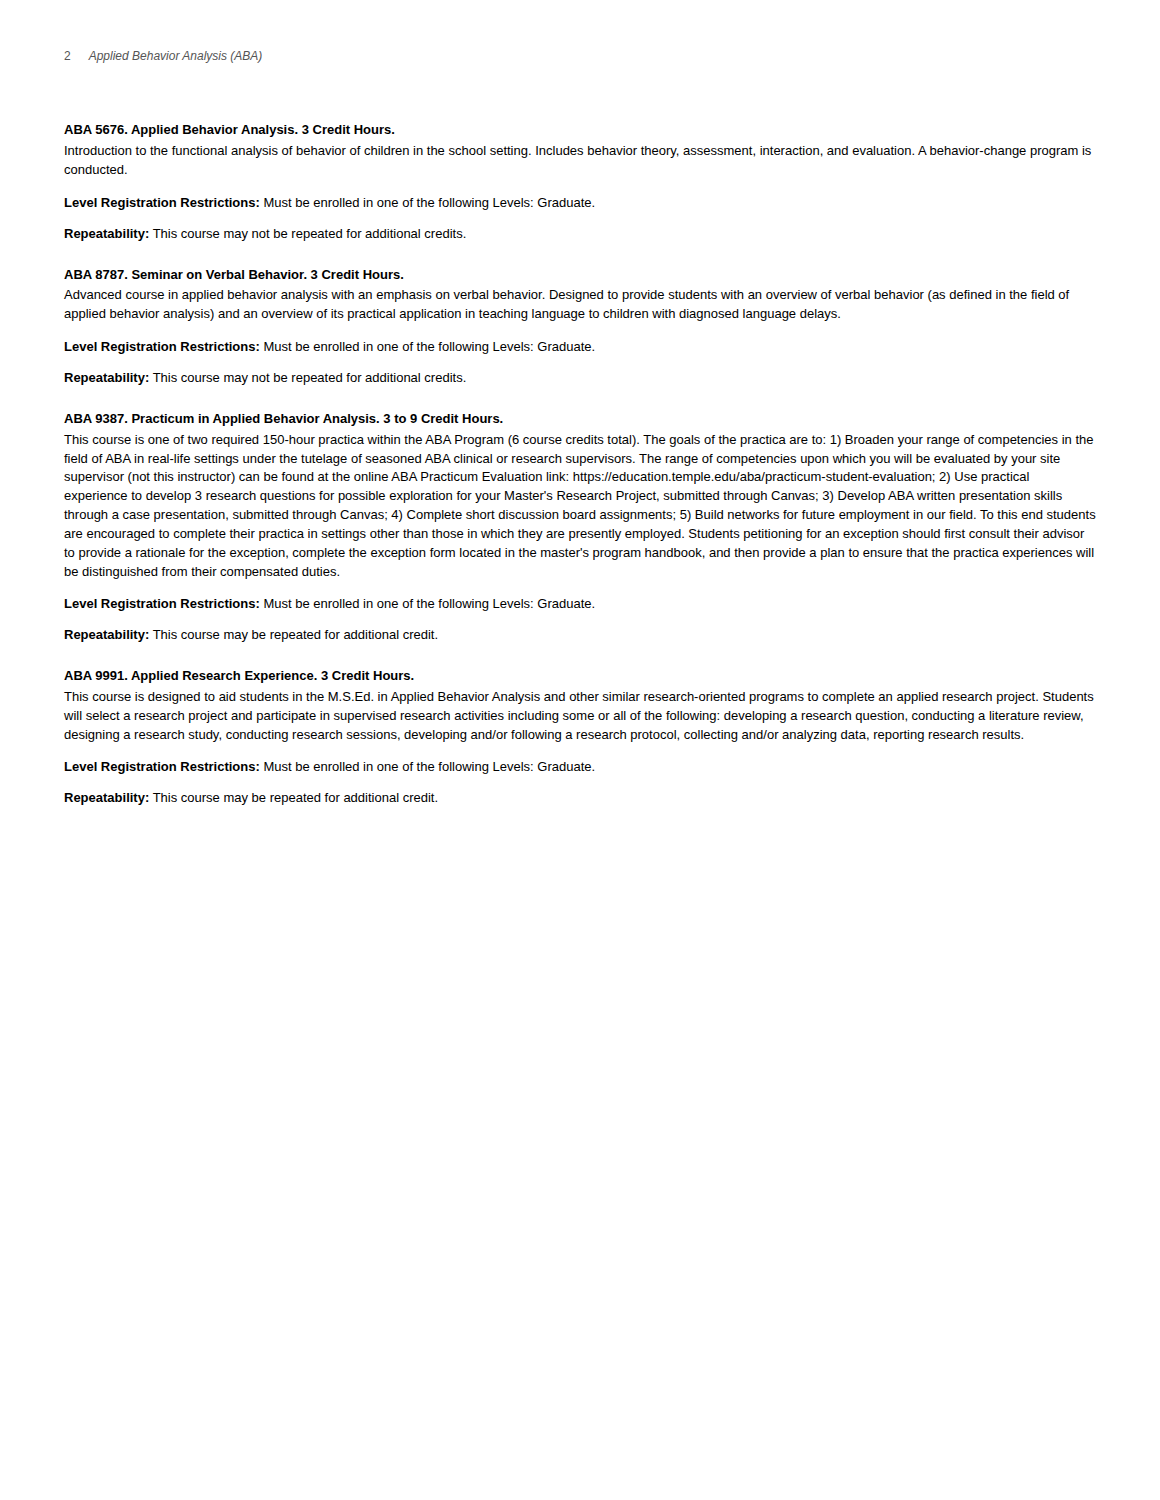2 Applied Behavior Analysis (ABA)
ABA 5676. Applied Behavior Analysis. 3 Credit Hours.
Introduction to the functional analysis of behavior of children in the school setting. Includes behavior theory, assessment, interaction, and evaluation. A behavior-change program is conducted.
Level Registration Restrictions: Must be enrolled in one of the following Levels: Graduate.
Repeatability: This course may not be repeated for additional credits.
ABA 8787. Seminar on Verbal Behavior. 3 Credit Hours.
Advanced course in applied behavior analysis with an emphasis on verbal behavior. Designed to provide students with an overview of verbal behavior (as defined in the field of applied behavior analysis) and an overview of its practical application in teaching language to children with diagnosed language delays.
Level Registration Restrictions: Must be enrolled in one of the following Levels: Graduate.
Repeatability: This course may not be repeated for additional credits.
ABA 9387. Practicum in Applied Behavior Analysis. 3 to 9 Credit Hours.
This course is one of two required 150-hour practica within the ABA Program (6 course credits total). The goals of the practica are to: 1) Broaden your range of competencies in the field of ABA in real-life settings under the tutelage of seasoned ABA clinical or research supervisors. The range of competencies upon which you will be evaluated by your site supervisor (not this instructor) can be found at the online ABA Practicum Evaluation link: https://education.temple.edu/aba/practicum-student-evaluation; 2) Use practical experience to develop 3 research questions for possible exploration for your Master's Research Project, submitted through Canvas; 3) Develop ABA written presentation skills through a case presentation, submitted through Canvas; 4) Complete short discussion board assignments; 5) Build networks for future employment in our field. To this end students are encouraged to complete their practica in settings other than those in which they are presently employed. Students petitioning for an exception should first consult their advisor to provide a rationale for the exception, complete the exception form located in the master's program handbook, and then provide a plan to ensure that the practica experiences will be distinguished from their compensated duties.
Level Registration Restrictions: Must be enrolled in one of the following Levels: Graduate.
Repeatability: This course may be repeated for additional credit.
ABA 9991. Applied Research Experience. 3 Credit Hours.
This course is designed to aid students in the M.S.Ed. in Applied Behavior Analysis and other similar research-oriented programs to complete an applied research project. Students will select a research project and participate in supervised research activities including some or all of the following: developing a research question, conducting a literature review, designing a research study, conducting research sessions, developing and/or following a research protocol, collecting and/or analyzing data, reporting research results.
Level Registration Restrictions: Must be enrolled in one of the following Levels: Graduate.
Repeatability: This course may be repeated for additional credit.